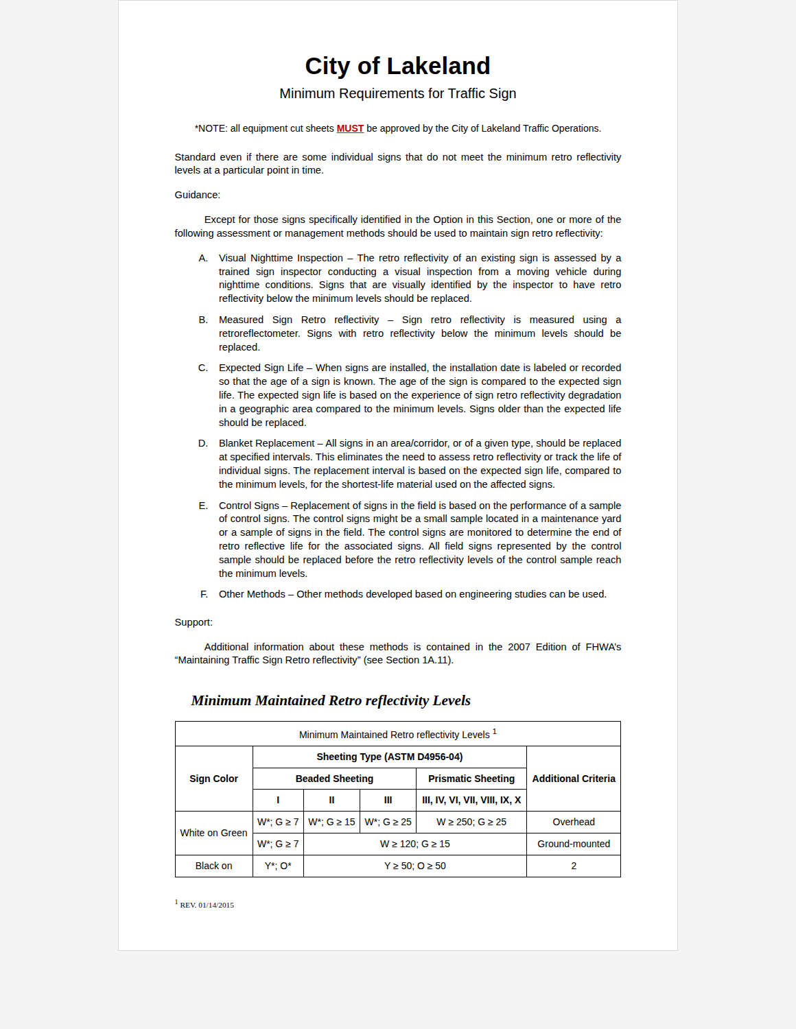City of Lakeland
Minimum Requirements for Traffic Sign
*NOTE: all equipment cut sheets MUST be approved by the City of Lakeland Traffic Operations.
Standard even if there are some individual signs that do not meet the minimum retro reflectivity levels at a particular point in time.
Guidance:
Except for those signs specifically identified in the Option in this Section, one or more of the following assessment or management methods should be used to maintain sign retro reflectivity:
Visual Nighttime Inspection – The retro reflectivity of an existing sign is assessed by a trained sign inspector conducting a visual inspection from a moving vehicle during nighttime conditions. Signs that are visually identified by the inspector to have retro reflectivity below the minimum levels should be replaced.
Measured Sign Retro reflectivity – Sign retro reflectivity is measured using a retroreflectometer. Signs with retro reflectivity below the minimum levels should be replaced.
Expected Sign Life – When signs are installed, the installation date is labeled or recorded so that the age of a sign is known. The age of the sign is compared to the expected sign life. The expected sign life is based on the experience of sign retro reflectivity degradation in a geographic area compared to the minimum levels. Signs older than the expected life should be replaced.
Blanket Replacement – All signs in an area/corridor, or of a given type, should be replaced at specified intervals. This eliminates the need to assess retro reflectivity or track the life of individual signs. The replacement interval is based on the expected sign life, compared to the minimum levels, for the shortest-life material used on the affected signs.
Control Signs – Replacement of signs in the field is based on the performance of a sample of control signs. The control signs might be a small sample located in a maintenance yard or a sample of signs in the field. The control signs are monitored to determine the end of retro reflective life for the associated signs. All field signs represented by the control sample should be replaced before the retro reflectivity levels of the control sample reach the minimum levels.
Other Methods – Other methods developed based on engineering studies can be used.
Support:
Additional information about these methods is contained in the 2007 Edition of FHWA’s “Maintaining Traffic Sign Retro reflectivity” (see Section 1A.11).
Minimum Maintained Retro reflectivity Levels
| Minimum Maintained Retro reflectivity Levels 1 |
| Sign Color | Sheeting Type (ASTM D4956-04) | Additional Criteria |
| Beaded Sheeting | Prismatic Sheeting |
| I | II | III | III, IV, VI, VII, VIII, IX, X |
| White on Green | W*; G ≥ 7 | W*; G ≥ 15 | W*; G ≥ 25 | W ≥ 250; G ≥ 25 | Overhead |
| W*; G ≥ 7 | W ≥ 120; G ≥ 15 | Ground-mounted |
| Black on | Y*; O* | Y ≥ 50; O ≥ 50 | 2 |
1 REV. 01/14/2015